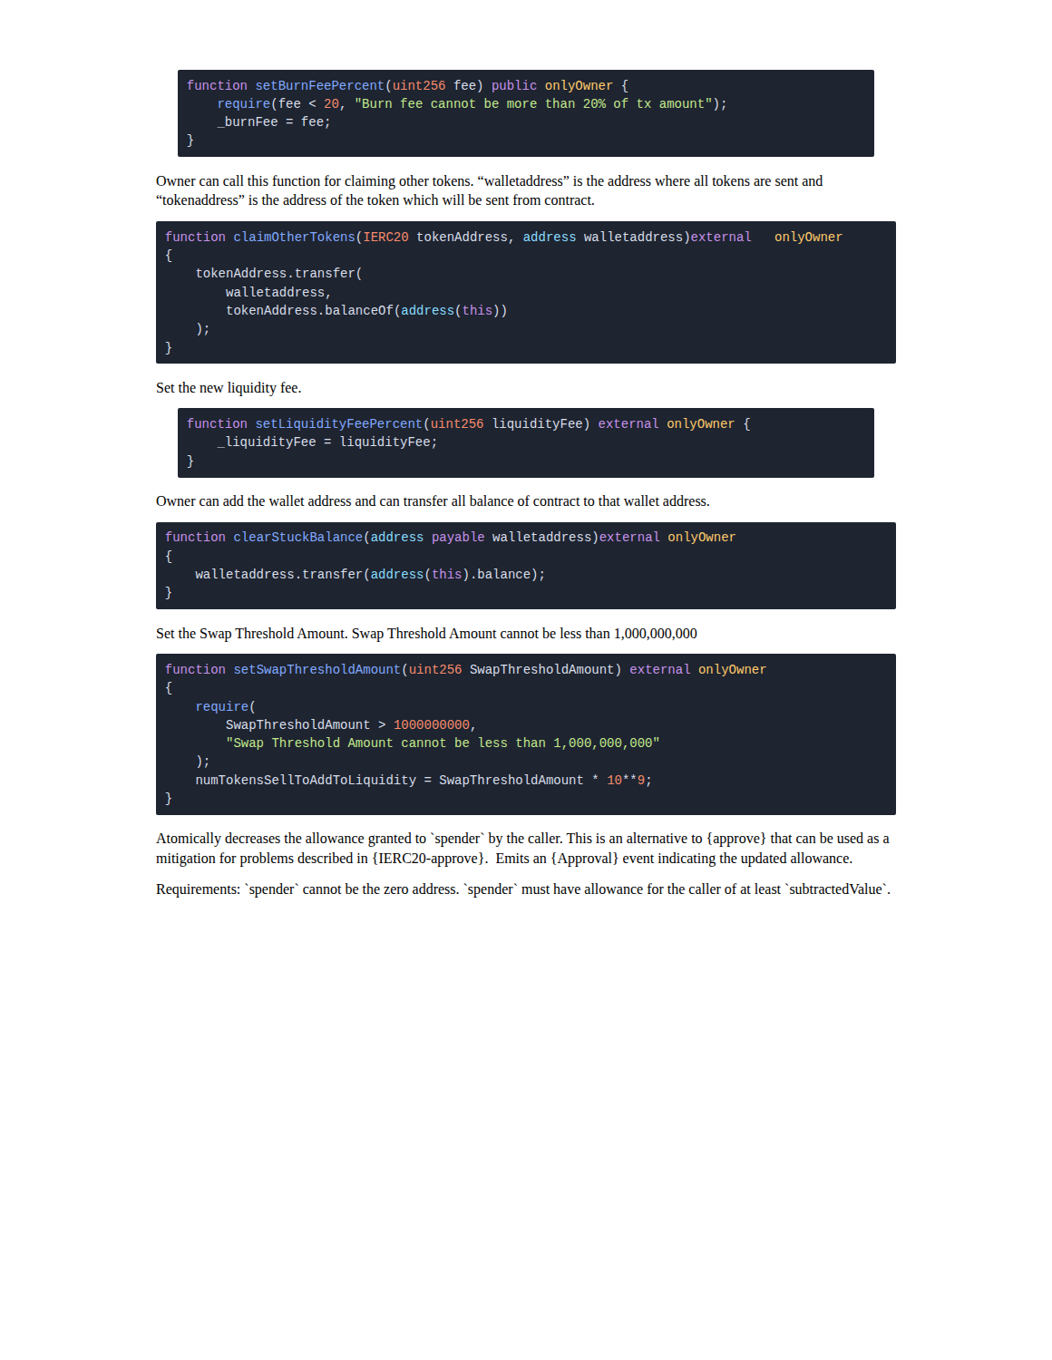function setBurnFeePercent(uint256 fee) public onlyOwner {
    require(fee < 20, "Burn fee cannot be more than 20% of tx amount");
    _burnFee = fee;
}
Owner can call this function for claiming other tokens. “walletaddress” is the address where all tokens are sent and “tokenaddress” is the address of the token which will be sent from contract.
function claimOtherTokens(IERC20 tokenAddress, address walletaddress)external   onlyOwner
{
    tokenAddress.transfer(
        walletaddress,
        tokenAddress.balanceOf(address(this))
    );
}
Set the new liquidity fee.
function setLiquidityFeePercent(uint256 liquidityFee) external onlyOwner {
    _liquidityFee = liquidityFee;
}
Owner can add the wallet address and can transfer all balance of contract to that wallet address.
function clearStuckBalance(address payable walletaddress)external onlyOwner
{
    walletaddress.transfer(address(this).balance);
}
Set the Swap Threshold Amount. Swap Threshold Amount cannot be less than 1,000,000,000
function setSwapThresholdAmount(uint256 SwapThresholdAmount) external onlyOwner
{
    require(
        SwapThresholdAmount > 1000000000,
        "Swap Threshold Amount cannot be less than 1,000,000,000"
    );
    numTokensSellToAddToLiquidity = SwapThresholdAmount * 10**9;
}
Atomically decreases the allowance granted to `spender` by the caller. This is an alternative to {approve} that can be used as a mitigation for problems described in {IERC20-approve}. Emits an {Approval} event indicating the updated allowance.
Requirements: `spender` cannot be the zero address. `spender` must have allowance for the caller of at least `subtractedValue`.